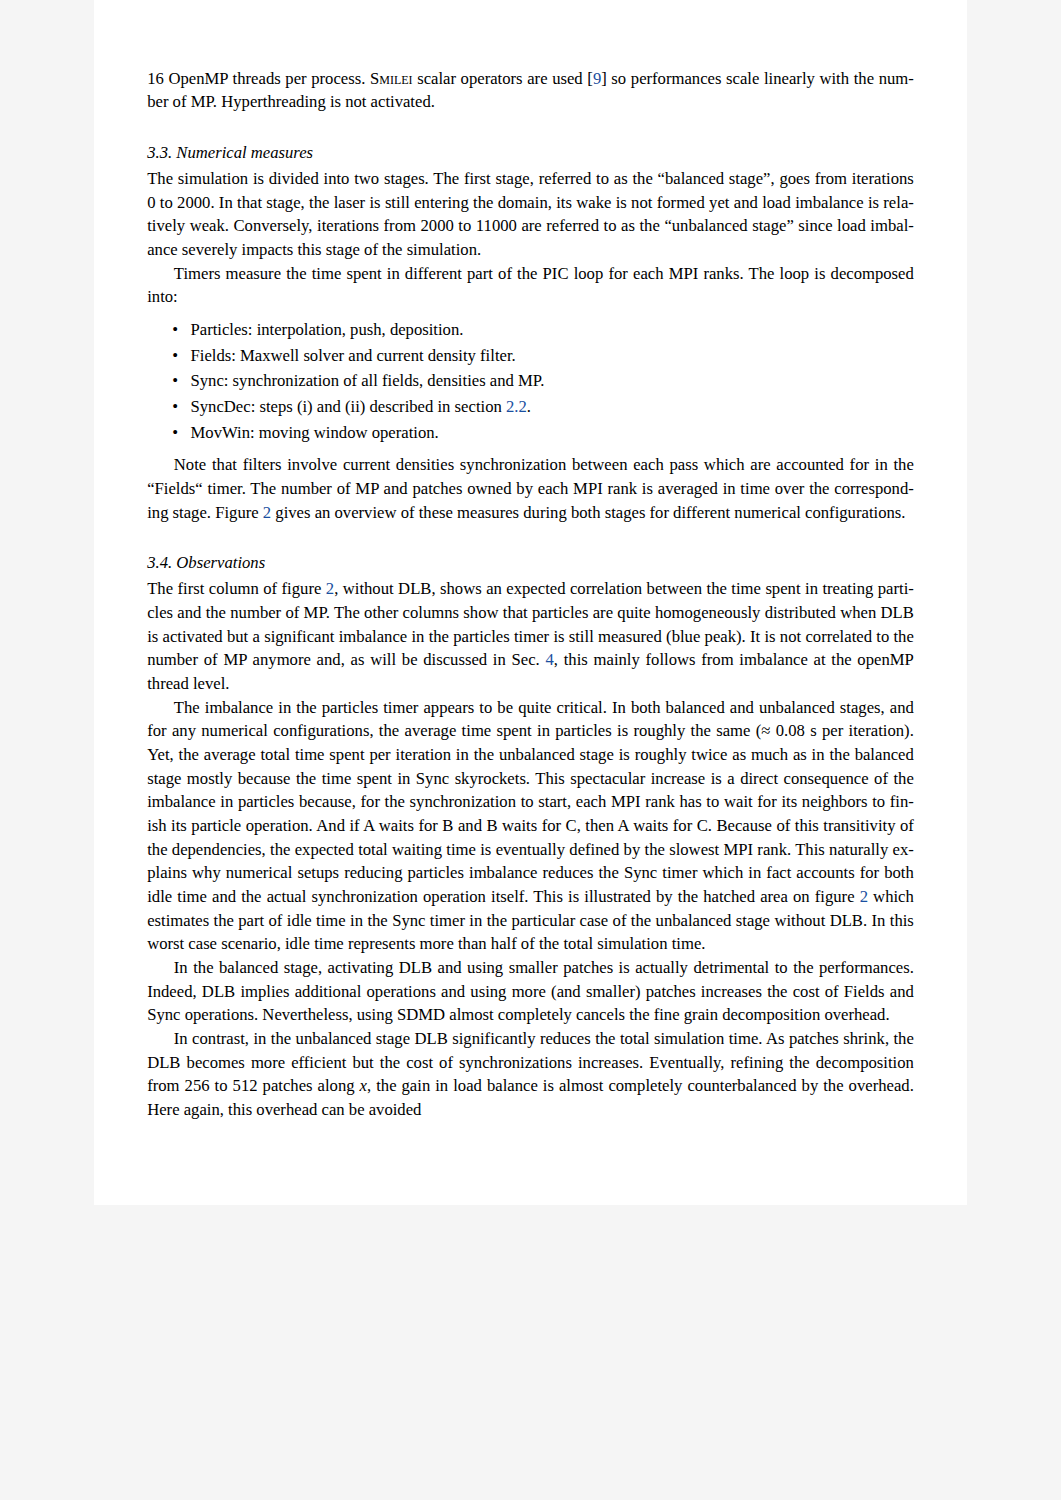16 OpenMP threads per process. Smilei scalar operators are used [9] so performances scale linearly with the number of MP. Hyperthreading is not activated.
3.3. Numerical measures
The simulation is divided into two stages. The first stage, referred to as the “balanced stage”, goes from iterations 0 to 2000. In that stage, the laser is still entering the domain, its wake is not formed yet and load imbalance is relatively weak. Conversely, iterations from 2000 to 11000 are referred to as the “unbalanced stage” since load imbalance severely impacts this stage of the simulation.
Timers measure the time spent in different part of the PIC loop for each MPI ranks. The loop is decomposed into:
Particles: interpolation, push, deposition.
Fields: Maxwell solver and current density filter.
Sync: synchronization of all fields, densities and MP.
SyncDec: steps (i) and (ii) described in section 2.2.
MovWin: moving window operation.
Note that filters involve current densities synchronization between each pass which are accounted for in the “Fields“ timer. The number of MP and patches owned by each MPI rank is averaged in time over the corresponding stage. Figure 2 gives an overview of these measures during both stages for different numerical configurations.
3.4. Observations
The first column of figure 2, without DLB, shows an expected correlation between the time spent in treating particles and the number of MP. The other columns show that particles are quite homogeneously distributed when DLB is activated but a significant imbalance in the particles timer is still measured (blue peak). It is not correlated to the number of MP anymore and, as will be discussed in Sec. 4, this mainly follows from imbalance at the openMP thread level.
The imbalance in the particles timer appears to be quite critical. In both balanced and unbalanced stages, and for any numerical configurations, the average time spent in particles is roughly the same (≈ 0.08 s per iteration). Yet, the average total time spent per iteration in the unbalanced stage is roughly twice as much as in the balanced stage mostly because the time spent in Sync skyrockets. This spectacular increase is a direct consequence of the imbalance in particles because, for the synchronization to start, each MPI rank has to wait for its neighbors to finish its particle operation. And if A waits for B and B waits for C, then A waits for C. Because of this transitivity of the dependencies, the expected total waiting time is eventually defined by the slowest MPI rank. This naturally explains why numerical setups reducing particles imbalance reduces the Sync timer which in fact accounts for both idle time and the actual synchronization operation itself. This is illustrated by the hatched area on figure 2 which estimates the part of idle time in the Sync timer in the particular case of the unbalanced stage without DLB. In this worst case scenario, idle time represents more than half of the total simulation time.
In the balanced stage, activating DLB and using smaller patches is actually detrimental to the performances. Indeed, DLB implies additional operations and using more (and smaller) patches increases the cost of Fields and Sync operations. Nevertheless, using SDMD almost completely cancels the fine grain decomposition overhead.
In contrast, in the unbalanced stage DLB significantly reduces the total simulation time. As patches shrink, the DLB becomes more efficient but the cost of synchronizations increases. Eventually, refining the decomposition from 256 to 512 patches along x, the gain in load balance is almost completely counterbalanced by the overhead. Here again, this overhead can be avoided